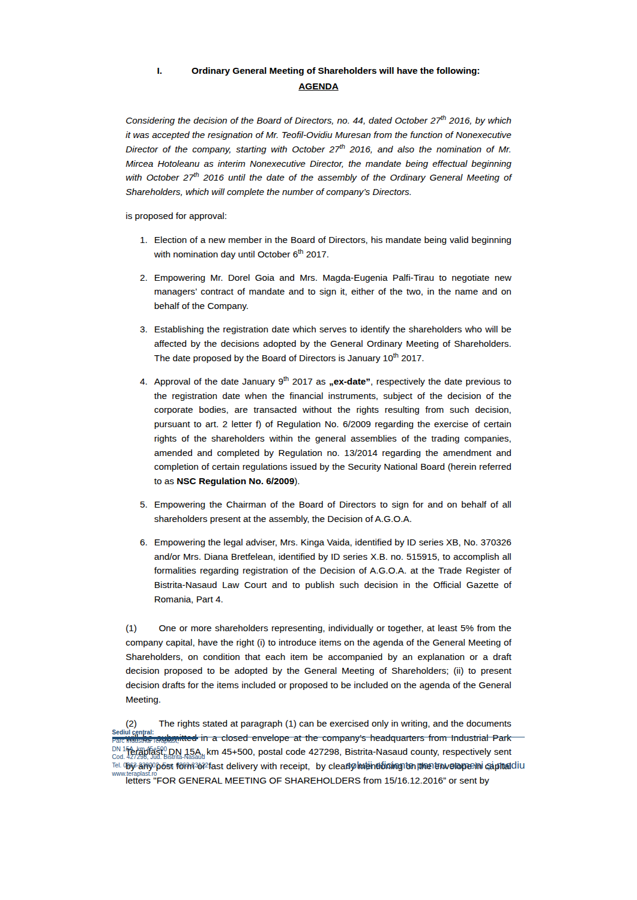I. Ordinary General Meeting of Shareholders will have the following:
AGENDA
Considering the decision of the Board of Directors, no. 44, dated October 27th 2016, by which it was accepted the resignation of Mr. Teofil-Ovidiu Muresan from the function of Nonexecutive Director of the company, starting with October 27th 2016, and also the nomination of Mr. Mircea Hotoleanu as interim Nonexecutive Director, the mandate being effectual beginning with October 27th 2016 until the date of the assembly of the Ordinary General Meeting of Shareholders, which will complete the number of company’s Directors.
is proposed for approval:
Election of a new member in the Board of Directors, his mandate being valid beginning with nomination day until October 6th 2017.
Empowering Mr. Dorel Goia and Mrs. Magda-Eugenia Palfi-Tirau to negotiate new managers’ contract of mandate and to sign it, either of the two, in the name and on behalf of the Company.
Establishing the registration date which serves to identify the shareholders who will be affected by the decisions adopted by the General Ordinary Meeting of Shareholders. The date proposed by the Board of Directors is January 10th 2017.
Approval of the date January 9th 2017 as „ex-date”, respectively the date previous to the registration date when the financial instruments, subject of the decision of the corporate bodies, are transacted without the rights resulting from such decision, pursuant to art. 2 letter f) of Regulation No. 6/2009 regarding the exercise of certain rights of the shareholders within the general assemblies of the trading companies, amended and completed by Regulation no. 13/2014 regarding the amendment and completion of certain regulations issued by the Security National Board (herein referred to as NSC Regulation No. 6/2009).
Empowering the Chairman of the Board of Directors to sign for and on behalf of all shareholders present at the assembly, the Decision of A.G.O.A.
Empowering the legal adviser, Mrs. Kinga Vaida, identified by ID series XB, No. 370326 and/or Mrs. Diana Bretfelean, identified by ID series X.B. no. 515915, to accomplish all formalities regarding registration of the Decision of A.G.O.A. at the Trade Register of Bistrita-Nasaud Law Court and to publish such decision in the Official Gazette of Romania, Part 4.
(1) One or more shareholders representing, individually or together, at least 5% from the company capital, have the right (i) to introduce items on the agenda of the General Meeting of Shareholders, on condition that each item be accompanied by an explanation or a draft decision proposed to be adopted by the General Meeting of Shareholders; (ii) to present decision drafts for the items included or proposed to be included on the agenda of the General Meeting.
(2) The rights stated at paragraph (1) can be exercised only in writing, and the documents will be submitted in a closed envelope at the company’s headquarters from Industrial Park Teraplast, DN 15A, km 45+500, postal code 427298, Bistrita-Nasaud county, respectively sent by any post form or fast delivery with receipt, by clearly mentioning on the envelope in capital letters "FOR GENERAL MEETING OF SHAREHOLDERS from 15/16.12.2016” or sent by
Sediul central:
Parc Industrial Teraplast,
DN 15A, km 45+500
Cod. 427298, Jud. Bistrita-Nasaud
Tel. 0263-238202, Fax. 0263-231221
www.teraplast.ro
soluții eficiente pentru oameni și mediu